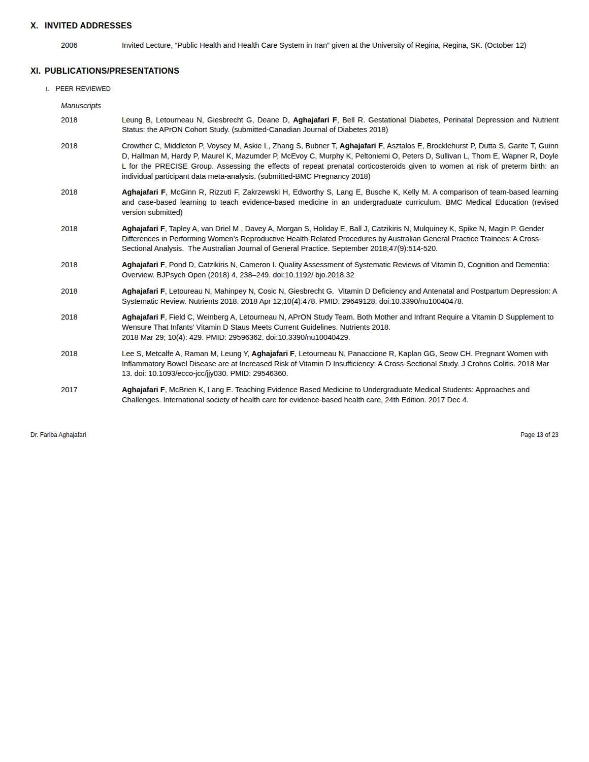X. INVITED ADDRESSES
2006
Invited Lecture, “Public Health and Health Care System in Iran” given at the University of Regina, Regina, SK. (October 12)
XI. PUBLICATIONS/PRESENTATIONS
i. PEER REVIEWED
Manuscripts
2018
Leung B, Letourneau N, Giesbrecht G, Deane D, Aghajafari F, Bell R. Gestational Diabetes, Perinatal Depression and Nutrient Status: the APrON Cohort Study. (submitted-Canadian Journal of Diabetes 2018)
2018
Crowther C, Middleton P, Voysey M, Askie L, Zhang S, Bubner T, Aghajafari F, Asztalos E, Brocklehurst P, Dutta S, Garite T, Guinn D, Hallman M, Hardy P, Maurel K, Mazumder P, McEvoy C, Murphy K, Peltoniemi O, Peters D, Sullivan L, Thom E, Wapner R, Doyle L for the PRECISE Group. Assessing the effects of repeat prenatal corticosteroids given to women at risk of preterm birth: an individual participant data meta-analysis. (submitted-BMC Pregnancy 2018)
2018
Aghajafari F, McGinn R, Rizzuti F, Zakrzewski H, Edworthy S, Lang E, Busche K, Kelly M. A comparison of team-based learning and case-based learning to teach evidence-based medicine in an undergraduate curriculum. BMC Medical Education (revised version submitted)
2018
Aghajafari F, Tapley A, van Driel M , Davey A, Morgan S, Holiday E, Ball J, Catzikiris N, Mulquiney K, Spike N, Magin P. Gender Differences in Performing Women’s Reproductive Health-Related Procedures by Australian General Practice Trainees: A Cross-Sectional Analysis. The Australian Journal of General Practice. September 2018;47(9):514-520.
2018
Aghajafari F, Pond D, Catzikiris N, Cameron I. Quality Assessment of Systematic Reviews of Vitamin D, Cognition and Dementia: Overview. BJPsych Open (2018) 4, 238–249. doi:10.1192/ bjo.2018.32
2018
Aghajafari F, Letoureau N, Mahinpey N, Cosic N, Giesbrecht G. Vitamin D Deficiency and Antenatal and Postpartum Depression: A Systematic Review. Nutrients 2018. 2018 Apr 12;10(4):478. PMID: 29649128. doi:10.3390/nu10040478.
2018
Aghajafari F, Field C, Weinberg A, Letourneau N, APrON Study Team. Both Mother and Infrant Require a Vitamin D Supplement to Wensure That Infants’ Vitamin D Staus Meets Current Guidelines. Nutrients 2018.
2018 Mar 29; 10(4): 429. PMID: 29596362. doi:10.3390/nu10040429.
2018
Lee S, Metcalfe A, Raman M, Leung Y, Aghajafari F, Letourneau N, Panaccione R, Kaplan GG, Seow CH. Pregnant Women with Inflammatory Bowel Disease are at Increased Risk of Vitamin D Insufficiency: A Cross-Sectional Study. J Crohns Colitis. 2018 Mar 13. doi: 10.1093/ecco-jcc/jjy030. PMID: 29546360.
2017
Aghajafari F, McBrien K, Lang E. Teaching Evidence Based Medicine to Undergraduate Medical Students: Approaches and Challenges. International society of health care for evidence-based health care, 24th Edition. 2017 Dec 4.
Dr. Fariba Aghajafari Page 13 of 23